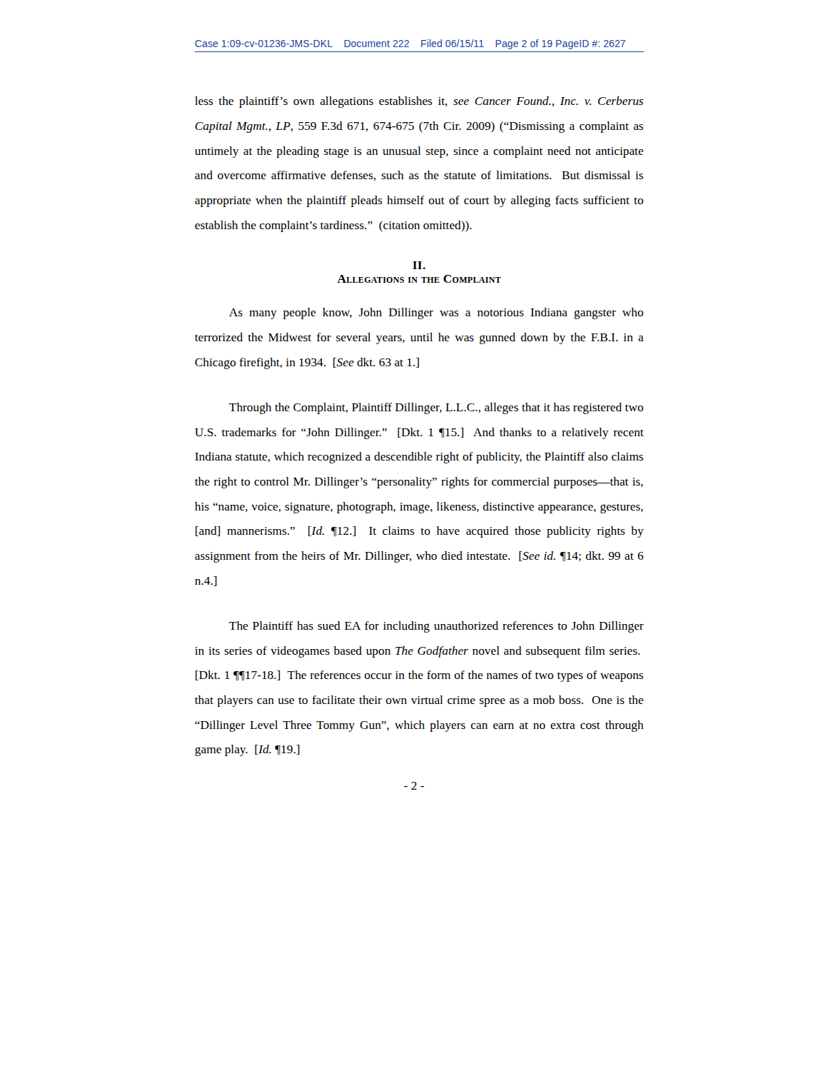Case 1:09-cv-01236-JMS-DKL Document 222 Filed 06/15/11 Page 2 of 19 PageID #: 2627
less the plaintiff’s own allegations establishes it, see Cancer Found., Inc. v. Cerberus Capital Mgmt., LP, 559 F.3d 671, 674-675 (7th Cir. 2009) (“Dismissing a complaint as untimely at the pleading stage is an unusual step, since a complaint need not anticipate and overcome affirmative defenses, such as the statute of limitations. But dismissal is appropriate when the plaintiff pleads himself out of court by alleging facts sufficient to establish the complaint’s tardiness.” (citation omitted)).
II.
Allegations in the Complaint
As many people know, John Dillinger was a notorious Indiana gangster who terrorized the Midwest for several years, until he was gunned down by the F.B.I. in a Chicago firefight, in 1934. [See dkt. 63 at 1.]
Through the Complaint, Plaintiff Dillinger, L.L.C., alleges that it has registered two U.S. trademarks for “John Dillinger.” [Dkt. 1 ¶15.] And thanks to a relatively recent Indiana statute, which recognized a descendible right of publicity, the Plaintiff also claims the right to control Mr. Dillinger’s “personality” rights for commercial purposes—that is, his “name, voice, signature, photograph, image, likeness, distinctive appearance, gestures, [and] mannerisms.” [Id. ¶12.] It claims to have acquired those publicity rights by assignment from the heirs of Mr. Dillinger, who died intestate. [See id. ¶14; dkt. 99 at 6 n.4.]
The Plaintiff has sued EA for including unauthorized references to John Dillinger in its series of videogames based upon The Godfather novel and subsequent film series. [Dkt. 1 ¶¶17-18.] The references occur in the form of the names of two types of weapons that players can use to facilitate their own virtual crime spree as a mob boss. One is the “Dillinger Level Three Tommy Gun”, which players can earn at no extra cost through game play. [Id. ¶19.]
- 2 -